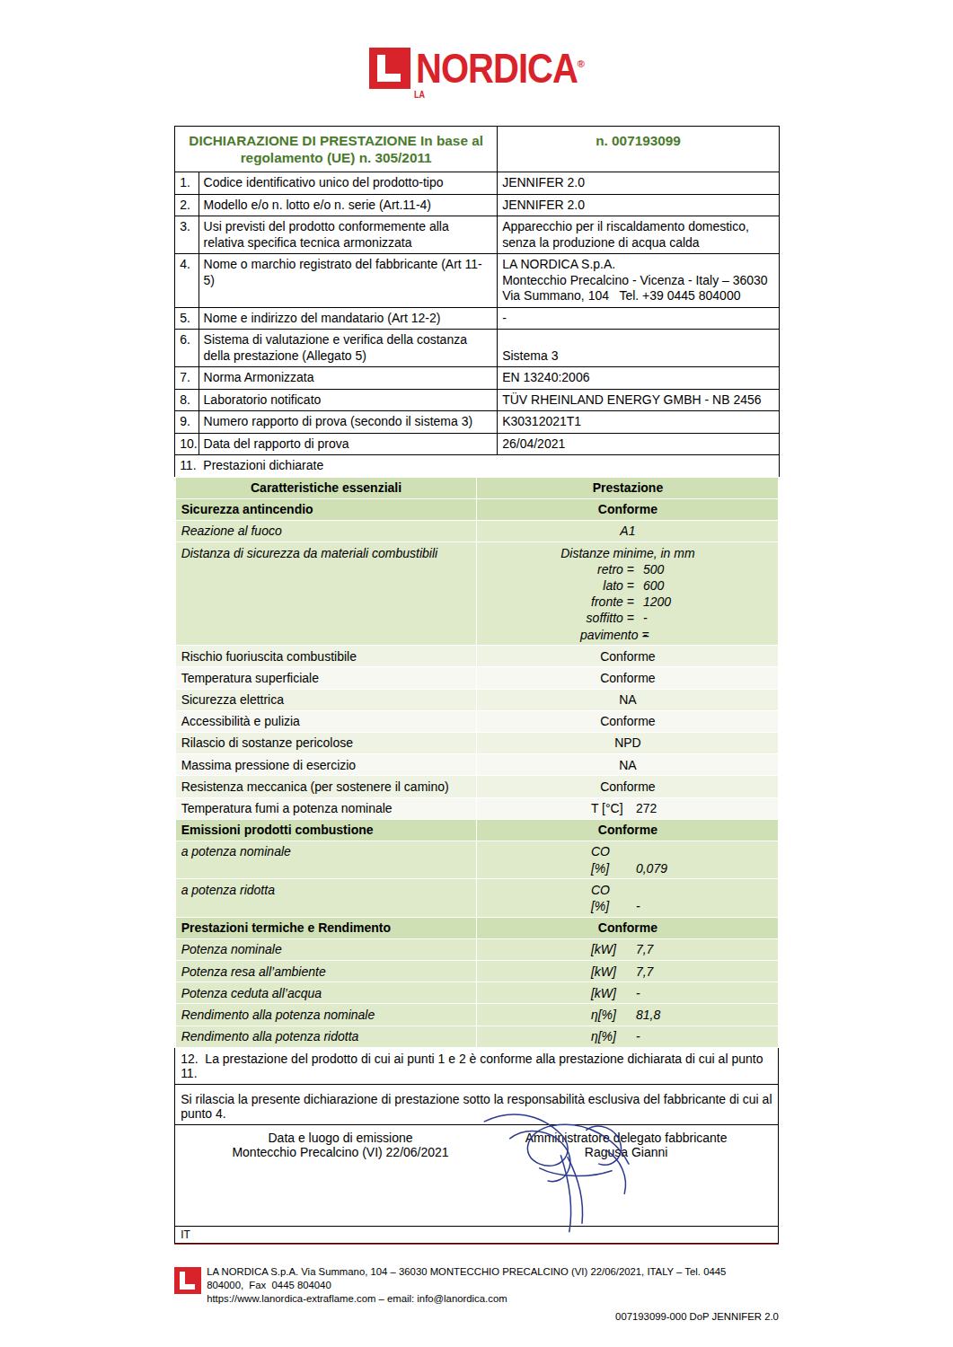NORDICA®LA
| DICHIARAZIONE DI PRESTAZIONE In base al regolamento (UE) n. 305/2011 | n. 007193099 |
| 1. | Codice identificativo unico del prodotto-tipo | JENNIFER 2.0 |
| 2. | Modello e/o n. lotto e/o n. serie (Art.11-4) | JENNIFER 2.0 |
| 3. | Usi previsti del prodotto conformemente alla relativa specifica tecnica armonizzata | Apparecchio per il riscaldamento domestico, senza la produzione di acqua calda |
| 4. | Nome o marchio registrato del fabbricante (Art 11-5) | LA NORDICA S.p.A. Montecchio Precalcino - Vicenza - Italy – 36030 Via Summano, 104 Tel. +39 0445 804000 |
| 5. | Nome e indirizzo del mandatario (Art 12-2) | - |
| 6. | Sistema di valutazione e verifica della costanza della prestazione (Allegato 5) | Sistema 3 |
| 7. | Norma Armonizzata | EN 13240:2006 |
| 8. | Laboratorio notificato | TÜV RHEINLAND ENERGY GMBH - NB 2456 |
| 9. | Numero rapporto di prova (secondo il sistema 3) | K30312021T1 |
| 10. | Data del rapporto di prova | 26/04/2021 |
| 11. Prestazioni dichiarate |
| / Caratteristiche essenziali / Prestazione / / Sicurezza antincendio / Conforme / / Reazione al fuoco / A1 / / Distanza di sicurezza da materiali combustibili / Distanze minime, in mm retro = 500 lato = 600 fronte = 1200 soffitto = - pavimento = - / / Rischio fuoriuscita combustibile / Conforme / / Temperatura superficiale / Conforme / / Sicurezza elettrica / NA / / Accessibilità e pulizia / Conforme / / Rilascio di sostanze pericolose / NPD / / Massima pressione di esercizio / NA / / Resistenza meccanica (per sostenere il camino) / Conforme / / Temperatura fumi a potenza nominale / T [°C] 272 / / Emissioni prodotti combustione / Conforme / / a potenza nominale / CO [%] 0,079 / / a potenza ridotta / CO [%] - / / Prestazioni termiche e Rendimento / Conforme / / Potenza nominale / [kW] 7,7 / / Potenza resa all’ambiente / [kW] 7,7 / / Potenza ceduta all’acqua / [kW] - / / Rendimento alla potenza nominale / η[%] 81,8 / / Rendimento alla potenza ridotta / η[%] - / |
12. La prestazione del prodotto di cui ai punti 1 e 2 è conforme alla prestazione dichiarata di cui al punto 11.
Si rilascia la presente dichiarazione di prestazione sotto la responsabilità esclusiva del fabbricante di cui al punto 4.
Data e luogo di emissione Montecchio Precalcino (VI) 22/06/2021
Amministratore delegato fabbricante Ragusa Gianni
IT
LA NORDICA S.p.A. Via Summano, 104 – 36030 MONTECCHIO PRECALCINO (VI) 22/06/2021, ITALY – Tel. 0445 804000, Fax 0445 804040
https://www.lanordica-extraflame.com – email: info@lanordica.com
007193099-000 DoP JENNIFER 2.0